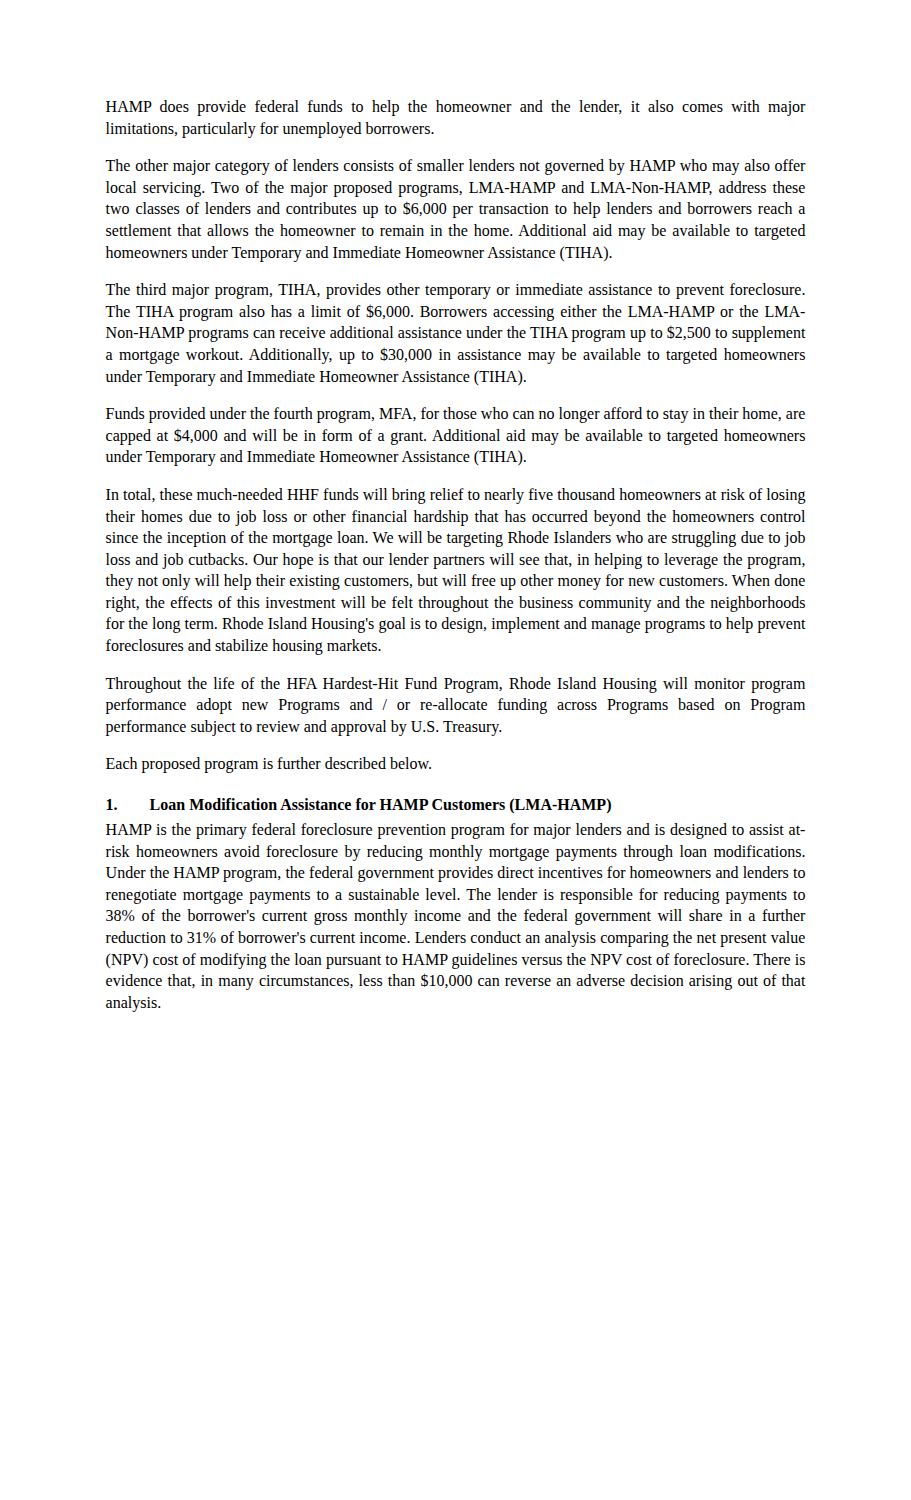HAMP does provide federal funds to help the homeowner and the lender, it also comes with major limitations, particularly for unemployed borrowers.
The other major category of lenders consists of smaller lenders not governed by HAMP who may also offer local servicing. Two of the major proposed programs, LMA-HAMP and LMA-Non-HAMP, address these two classes of lenders and contributes up to $6,000 per transaction to help lenders and borrowers reach a settlement that allows the homeowner to remain in the home. Additional aid may be available to targeted homeowners under Temporary and Immediate Homeowner Assistance (TIHA).
The third major program, TIHA, provides other temporary or immediate assistance to prevent foreclosure. The TIHA program also has a limit of $6,000. Borrowers accessing either the LMA-HAMP or the LMA-Non-HAMP programs can receive additional assistance under the TIHA program up to $2,500 to supplement a mortgage workout. Additionally, up to $30,000 in assistance may be available to targeted homeowners under Temporary and Immediate Homeowner Assistance (TIHA).
Funds provided under the fourth program, MFA, for those who can no longer afford to stay in their home, are capped at $4,000 and will be in form of a grant. Additional aid may be available to targeted homeowners under Temporary and Immediate Homeowner Assistance (TIHA).
In total, these much-needed HHF funds will bring relief to nearly five thousand homeowners at risk of losing their homes due to job loss or other financial hardship that has occurred beyond the homeowners control since the inception of the mortgage loan. We will be targeting Rhode Islanders who are struggling due to job loss and job cutbacks. Our hope is that our lender partners will see that, in helping to leverage the program, they not only will help their existing customers, but will free up other money for new customers. When done right, the effects of this investment will be felt throughout the business community and the neighborhoods for the long term. Rhode Island Housing's goal is to design, implement and manage programs to help prevent foreclosures and stabilize housing markets.
Throughout the life of the HFA Hardest-Hit Fund Program, Rhode Island Housing will monitor program performance adopt new Programs and / or re-allocate funding across Programs based on Program performance subject to review and approval by U.S. Treasury.
Each proposed program is further described below.
1. Loan Modification Assistance for HAMP Customers (LMA-HAMP)
HAMP is the primary federal foreclosure prevention program for major lenders and is designed to assist at-risk homeowners avoid foreclosure by reducing monthly mortgage payments through loan modifications. Under the HAMP program, the federal government provides direct incentives for homeowners and lenders to renegotiate mortgage payments to a sustainable level. The lender is responsible for reducing payments to 38% of the borrower's current gross monthly income and the federal government will share in a further reduction to 31% of borrower's current income. Lenders conduct an analysis comparing the net present value (NPV) cost of modifying the loan pursuant to HAMP guidelines versus the NPV cost of foreclosure. There is evidence that, in many circumstances, less than $10,000 can reverse an adverse decision arising out of that analysis.